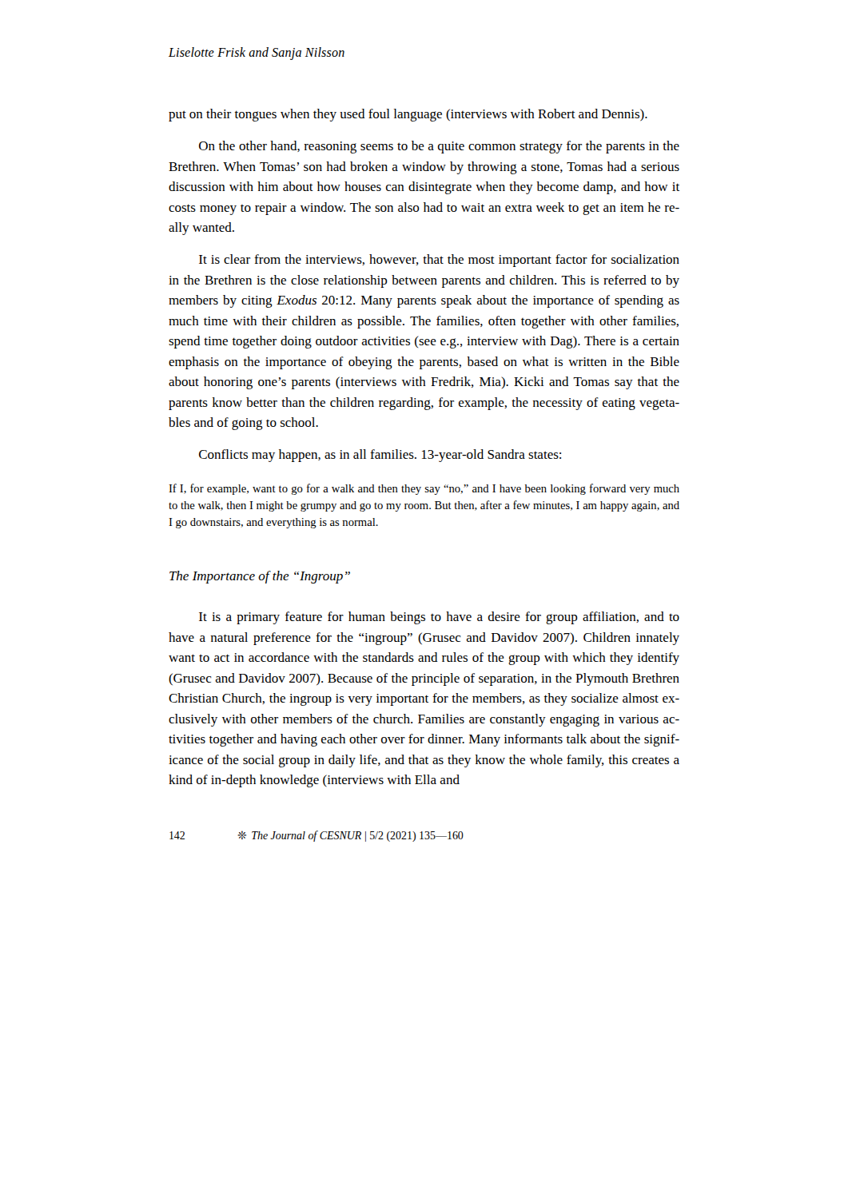Liselotte Frisk and Sanja Nilsson
put on their tongues when they used foul language (interviews with Robert and Dennis).
On the other hand, reasoning seems to be a quite common strategy for the parents in the Brethren. When Tomas’ son had broken a window by throwing a stone, Tomas had a serious discussion with him about how houses can disintegrate when they become damp, and how it costs money to repair a window. The son also had to wait an extra week to get an item he really wanted.
It is clear from the interviews, however, that the most important factor for socialization in the Brethren is the close relationship between parents and children. This is referred to by members by citing Exodus 20:12. Many parents speak about the importance of spending as much time with their children as possible. The families, often together with other families, spend time together doing outdoor activities (see e.g., interview with Dag). There is a certain emphasis on the importance of obeying the parents, based on what is written in the Bible about honoring one’s parents (interviews with Fredrik, Mia). Kicki and Tomas say that the parents know better than the children regarding, for example, the necessity of eating vegetables and of going to school.
Conflicts may happen, as in all families. 13-year-old Sandra states:
If I, for example, want to go for a walk and then they say “no,” and I have been looking forward very much to the walk, then I might be grumpy and go to my room. But then, after a few minutes, I am happy again, and I go downstairs, and everything is as normal.
The Importance of the “Ingroup”
It is a primary feature for human beings to have a desire for group affiliation, and to have a natural preference for the “ingroup” (Grusec and Davidov 2007). Children innately want to act in accordance with the standards and rules of the group with which they identify (Grusec and Davidov 2007). Because of the principle of separation, in the Plymouth Brethren Christian Church, the ingroup is very important for the members, as they socialize almost exclusively with other members of the church. Families are constantly engaging in various activities together and having each other over for dinner. Many informants talk about the significance of the social group in daily life, and that as they know the whole family, this creates a kind of in-depth knowledge (interviews with Ella and
142
❊The Journal of CESNUR | 5/2 (2021) 135—160